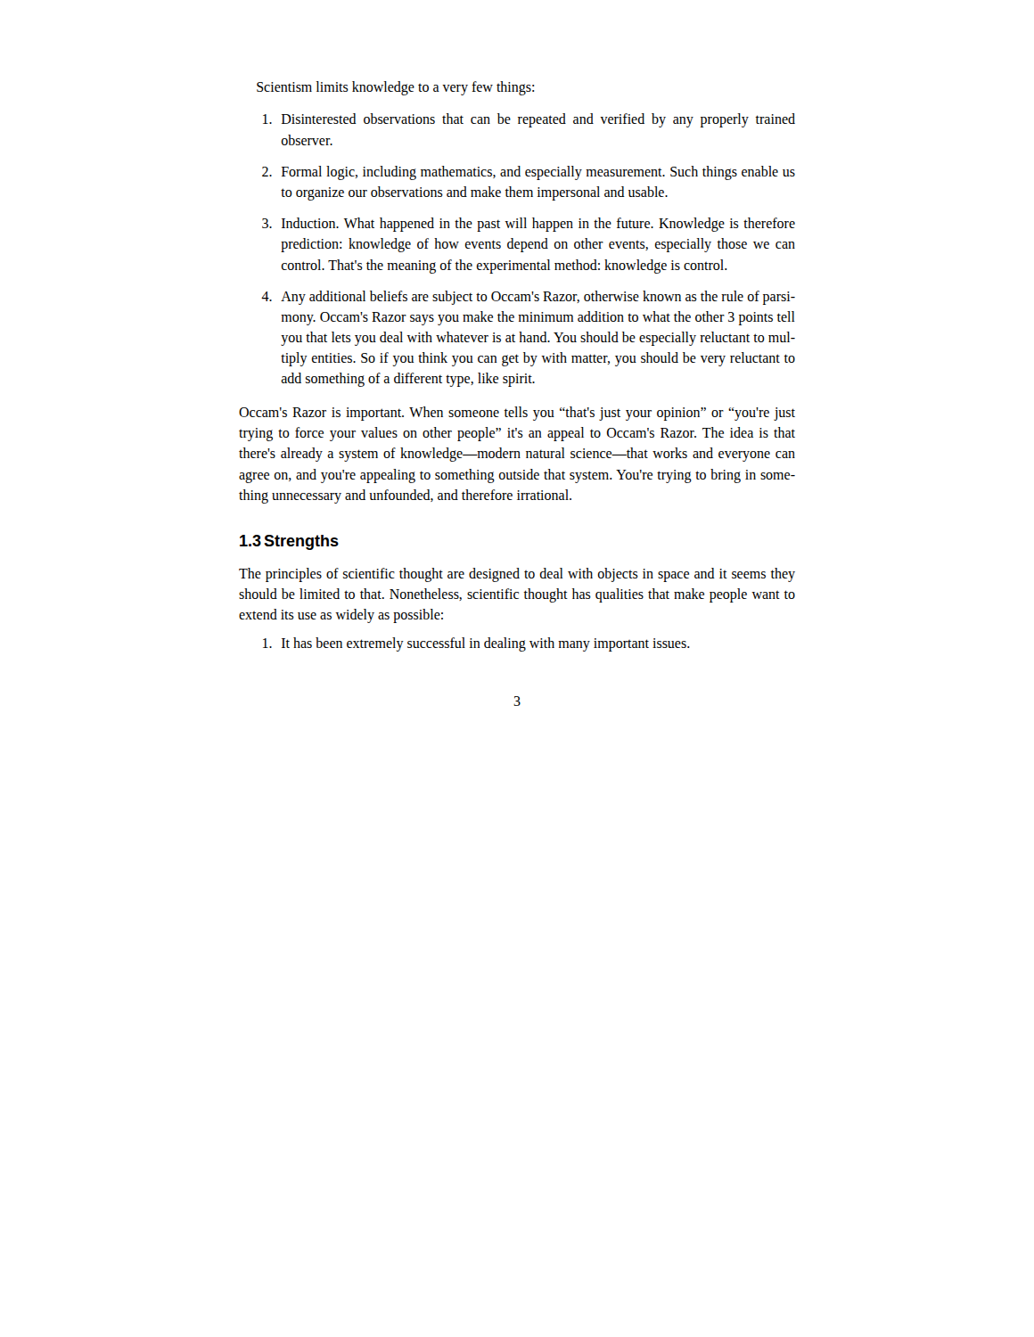Scientism limits knowledge to a very few things:
Disinterested observations that can be repeated and verified by any properly trained observer.
Formal logic, including mathematics, and especially measurement. Such things enable us to organize our observations and make them impersonal and usable.
Induction. What happened in the past will happen in the future. Knowledge is therefore prediction: knowledge of how events depend on other events, especially those we can control. That's the meaning of the experimental method: knowledge is control.
Any additional beliefs are subject to Occam's Razor, otherwise known as the rule of parsimony. Occam's Razor says you make the minimum addition to what the other 3 points tell you that lets you deal with whatever is at hand. You should be especially reluctant to multiply entities. So if you think you can get by with matter, you should be very reluctant to add something of a different type, like spirit.
Occam's Razor is important. When someone tells you “that's just your opinion” or “you're just trying to force your values on other people” it's an appeal to Occam's Razor. The idea is that there's already a system of knowledge—modern natural science—that works and everyone can agree on, and you're appealing to something outside that system. You're trying to bring in something unnecessary and unfounded, and therefore irrational.
1.3 Strengths
The principles of scientific thought are designed to deal with objects in space and it seems they should be limited to that. Nonetheless, scientific thought has qualities that make people want to extend its use as widely as possible:
It has been extremely successful in dealing with many important issues.
3